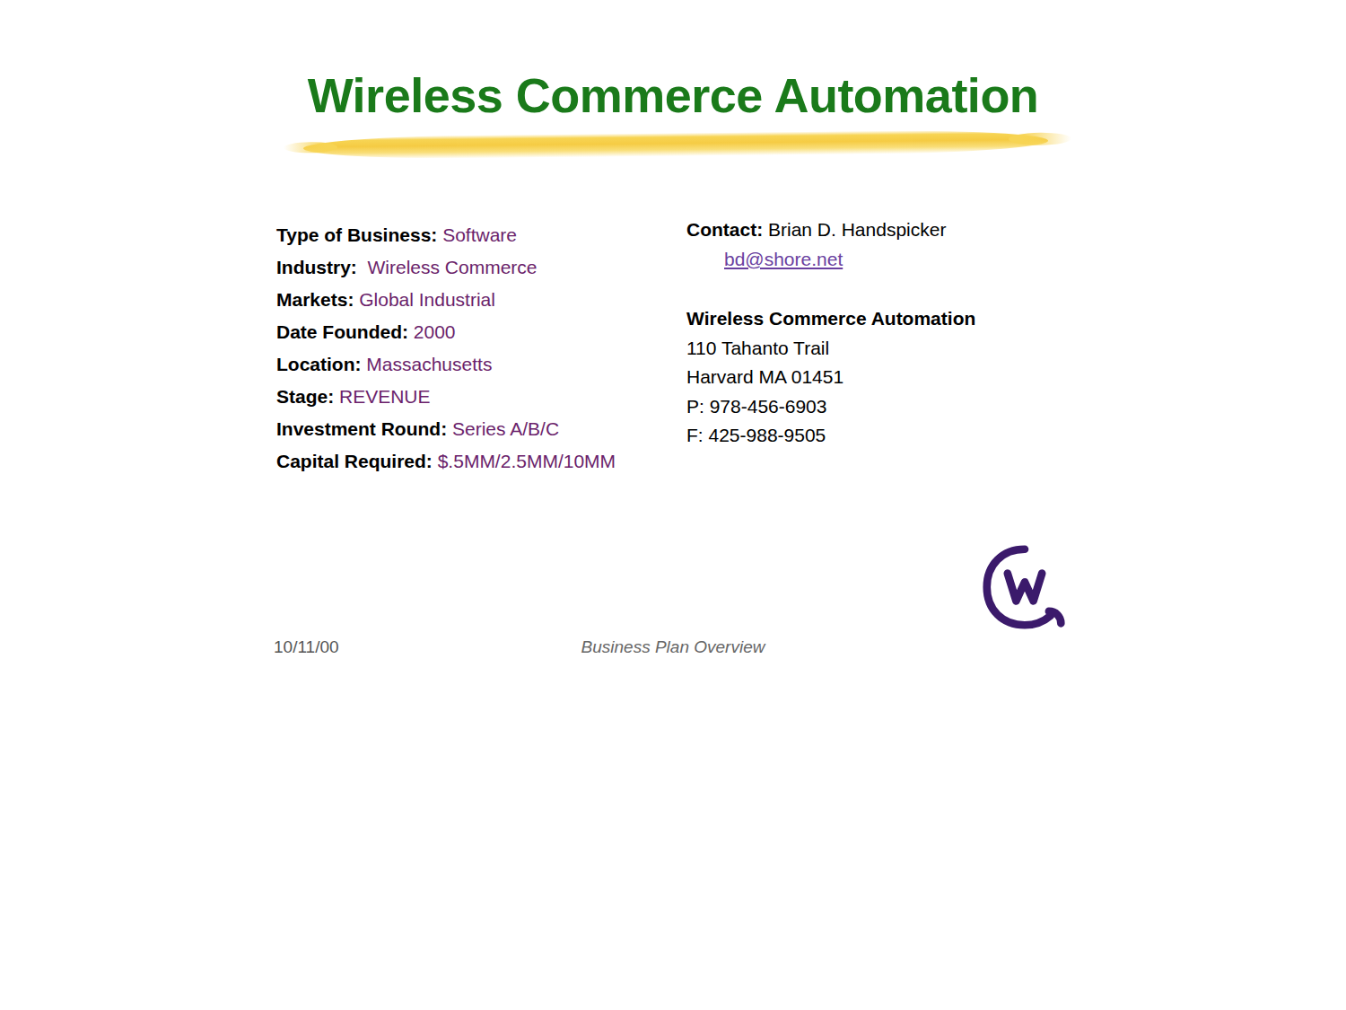Wireless Commerce Automation
Type of Business: Software
Industry: Wireless Commerce
Markets: Global Industrial
Date Founded: 2000
Location: Massachusetts
Stage: REVENUE
Investment Round: Series A/B/C
Capital Required: $.5MM/2.5MM/10MM
Contact: Brian D. Handspicker
bd@shore.net
Wireless Commerce Automation
110 Tahanto Trail
Harvard MA 01451
P: 978-456-6903
F: 425-988-9505
10/11/00 Business Plan Overview